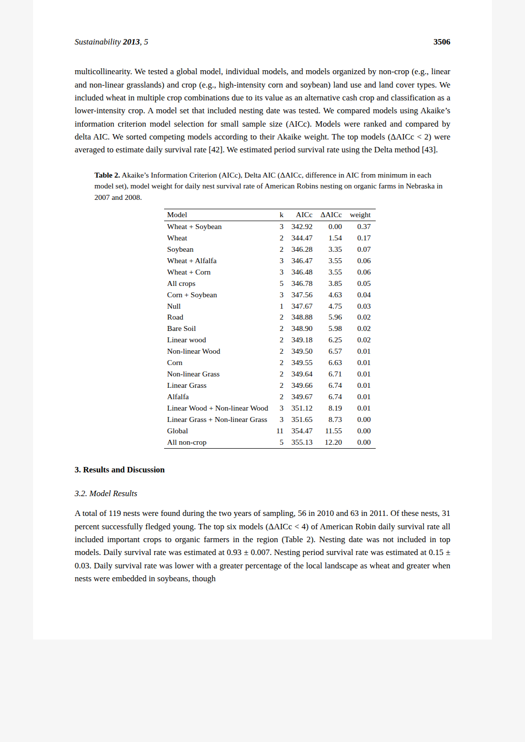Sustainability 2013, 5 3506
multicollinearity. We tested a global model, individual models, and models organized by non-crop (e.g., linear and non-linear grasslands) and crop (e.g., high-intensity corn and soybean) land use and land cover types. We included wheat in multiple crop combinations due to its value as an alternative cash crop and classification as a lower-intensity crop. A model set that included nesting date was tested. We compared models using Akaike’s information criterion model selection for small sample size (AICc). Models were ranked and compared by delta AIC. We sorted competing models according to their Akaike weight. The top models (ΔAICc < 2) were averaged to estimate daily survival rate [42]. We estimated period survival rate using the Delta method [43].
Table 2. Akaike’s Information Criterion (AICc), Delta AIC (ΔAICc, difference in AIC from minimum in each model set), model weight for daily nest survival rate of American Robins nesting on organic farms in Nebraska in 2007 and 2008.
| Model | k | AICc | ΔAICc | weight |
| --- | --- | --- | --- | --- |
| Wheat + Soybean | 3 | 342.92 | 0.00 | 0.37 |
| Wheat | 2 | 344.47 | 1.54 | 0.17 |
| Soybean | 2 | 346.28 | 3.35 | 0.07 |
| Wheat + Alfalfa | 3 | 346.47 | 3.55 | 0.06 |
| Wheat + Corn | 3 | 346.48 | 3.55 | 0.06 |
| All crops | 5 | 346.78 | 3.85 | 0.05 |
| Corn + Soybean | 3 | 347.56 | 4.63 | 0.04 |
| Null | 1 | 347.67 | 4.75 | 0.03 |
| Road | 2 | 348.88 | 5.96 | 0.02 |
| Bare Soil | 2 | 348.90 | 5.98 | 0.02 |
| Linear wood | 2 | 349.18 | 6.25 | 0.02 |
| Non-linear Wood | 2 | 349.50 | 6.57 | 0.01 |
| Corn | 2 | 349.55 | 6.63 | 0.01 |
| Non-linear Grass | 2 | 349.64 | 6.71 | 0.01 |
| Linear Grass | 2 | 349.66 | 6.74 | 0.01 |
| Alfalfa | 2 | 349.67 | 6.74 | 0.01 |
| Linear Wood + Non-linear Wood | 3 | 351.12 | 8.19 | 0.01 |
| Linear Grass + Non-linear Grass | 3 | 351.65 | 8.73 | 0.00 |
| Global | 11 | 354.47 | 11.55 | 0.00 |
| All non-crop | 5 | 355.13 | 12.20 | 0.00 |
3. Results and Discussion
3.2. Model Results
A total of 119 nests were found during the two years of sampling, 56 in 2010 and 63 in 2011. Of these nests, 31 percent successfully fledged young. The top six models (ΔAICc < 4) of American Robin daily survival rate all included important crops to organic farmers in the region (Table 2). Nesting date was not included in top models. Daily survival rate was estimated at 0.93 ± 0.007. Nesting period survival rate was estimated at 0.15 ± 0.03. Daily survival rate was lower with a greater percentage of the local landscape as wheat and greater when nests were embedded in soybeans, though